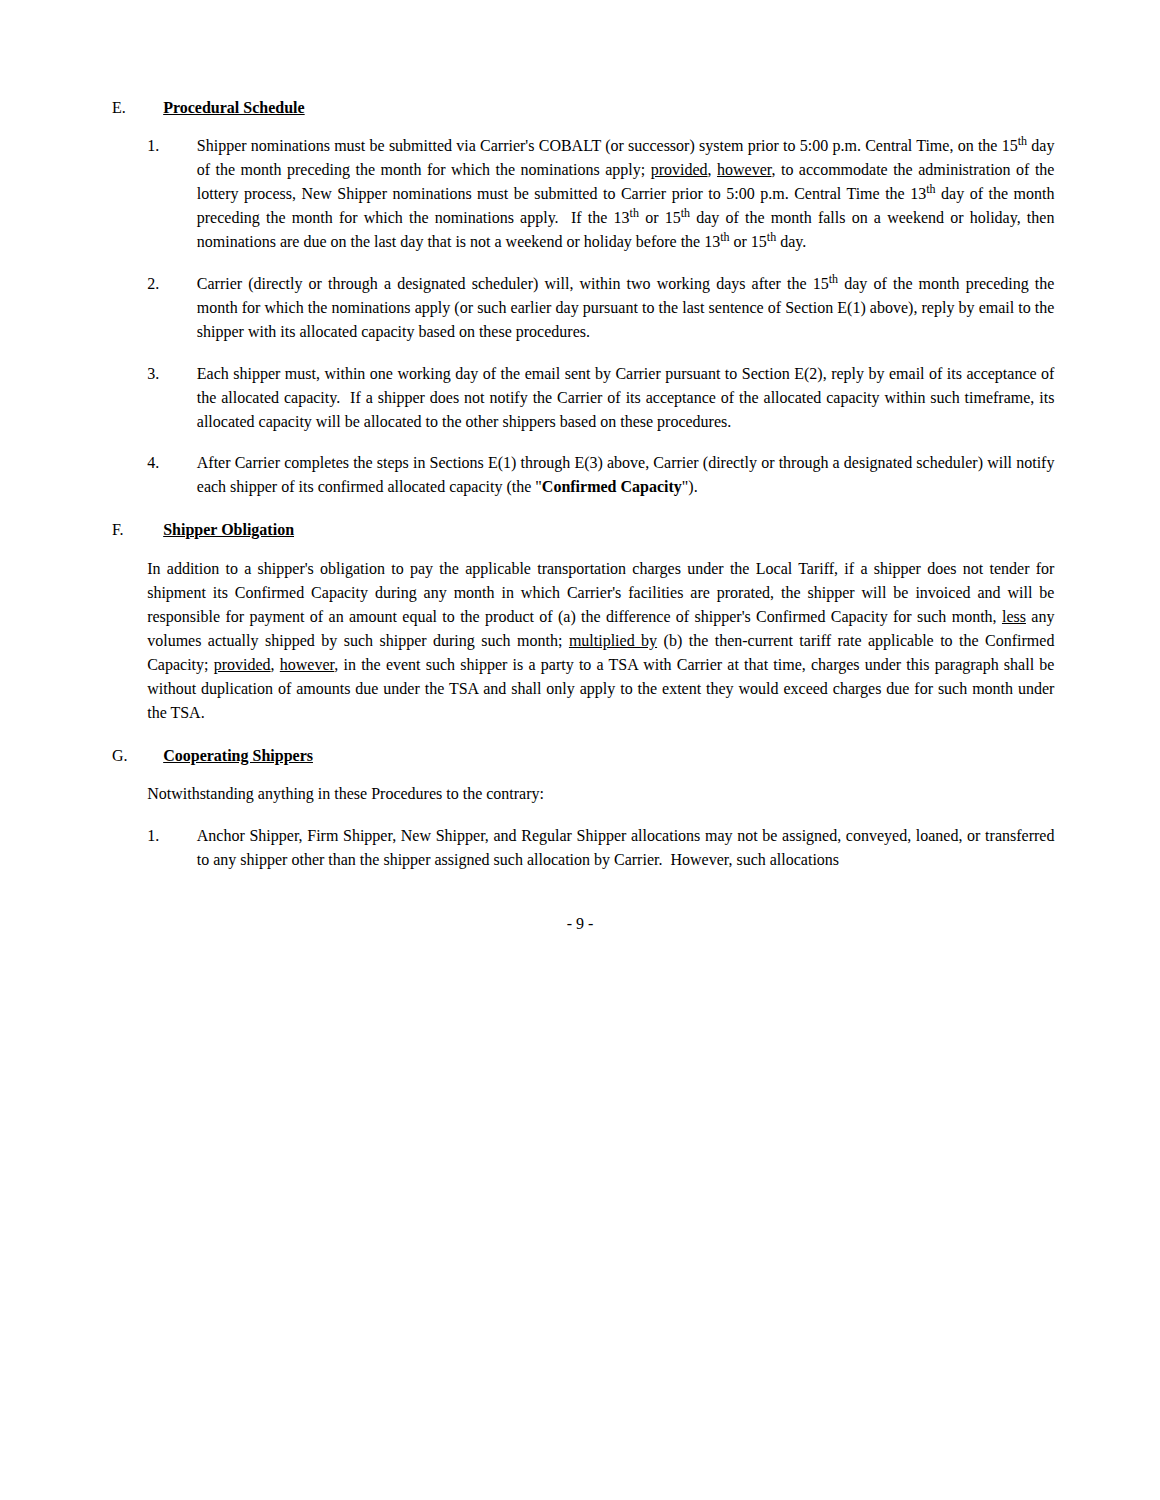E. Procedural Schedule
1. Shipper nominations must be submitted via Carrier's COBALT (or successor) system prior to 5:00 p.m. Central Time, on the 15th day of the month preceding the month for which the nominations apply; provided, however, to accommodate the administration of the lottery process, New Shipper nominations must be submitted to Carrier prior to 5:00 p.m. Central Time the 13th day of the month preceding the month for which the nominations apply. If the 13th or 15th day of the month falls on a weekend or holiday, then nominations are due on the last day that is not a weekend or holiday before the 13th or 15th day.
2. Carrier (directly or through a designated scheduler) will, within two working days after the 15th day of the month preceding the month for which the nominations apply (or such earlier day pursuant to the last sentence of Section E(1) above), reply by email to the shipper with its allocated capacity based on these procedures.
3. Each shipper must, within one working day of the email sent by Carrier pursuant to Section E(2), reply by email of its acceptance of the allocated capacity. If a shipper does not notify the Carrier of its acceptance of the allocated capacity within such timeframe, its allocated capacity will be allocated to the other shippers based on these procedures.
4. After Carrier completes the steps in Sections E(1) through E(3) above, Carrier (directly or through a designated scheduler) will notify each shipper of its confirmed allocated capacity (the "Confirmed Capacity").
F. Shipper Obligation
In addition to a shipper's obligation to pay the applicable transportation charges under the Local Tariff, if a shipper does not tender for shipment its Confirmed Capacity during any month in which Carrier's facilities are prorated, the shipper will be invoiced and will be responsible for payment of an amount equal to the product of (a) the difference of shipper's Confirmed Capacity for such month, less any volumes actually shipped by such shipper during such month; multiplied by (b) the then-current tariff rate applicable to the Confirmed Capacity; provided, however, in the event such shipper is a party to a TSA with Carrier at that time, charges under this paragraph shall be without duplication of amounts due under the TSA and shall only apply to the extent they would exceed charges due for such month under the TSA.
G. Cooperating Shippers
Notwithstanding anything in these Procedures to the contrary:
1. Anchor Shipper, Firm Shipper, New Shipper, and Regular Shipper allocations may not be assigned, conveyed, loaned, or transferred to any shipper other than the shipper assigned such allocation by Carrier. However, such allocations
- 9 -